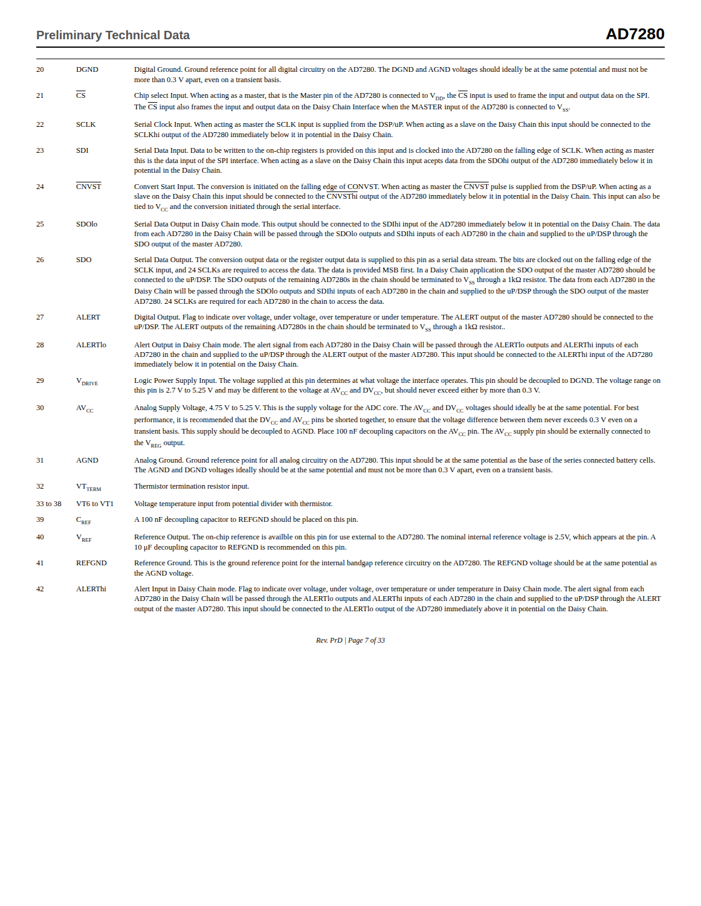Preliminary Technical Data
AD7280
| 20 | DGND | Digital Ground. Ground reference point for all digital circuitry on the AD7280. The DGND and AGND voltages should ideally be at the same potential and must not be more than 0.3 V apart, even on a transient basis. |
| 21 | CS | Chip select Input. When acting as a master, that is the Master pin of the AD7280 is connected to V DD , the CS input is used to frame the input and output data on the SPI. The CS input also frames the input and output data on the Daisy Chain Interface when the MASTER input of the AD7280 is connected to V SS . |
| 22 | SCLK | Serial Clock Input. When acting as master the SCLK input is supplied from the DSP/uP. When acting as a slave on the Daisy Chain this input should be connected to the SCLKhi output of the AD7280 immediately below it in potential in the Daisy Chain. |
| 23 | SDI | Serial Data Input. Data to be written to the on-chip registers is provided on this input and is clocked into the AD7280 on the falling edge of SCLK. When acting as master this is the data input of the SPI interface. When acting as a slave on the Daisy Chain this input acepts data from the SDOhi output of the AD7280 immediately below it in potential in the Daisy Chain. |
| 24 | CNVST | Convert Start Input. The conversion is initiated on the falling edge of CONVST. When acting as master the CNVST pulse is supplied from the DSP/uP. When acting as a slave on the Daisy Chain this input should be connected to the CNVSThi output of the AD7280 immediately below it in potential in the Daisy Chain. This input can also be tied to V CC and the conversion initiated through the serial interface. |
| 25 | SDOlo | Serial Data Output in Daisy Chain mode. This output should be connected to the SDIhi input of the AD7280 immediately below it in potential on the Daisy Chain. The data from each AD7280 in the Daisy Chain will be passed through the SDOlo outputs and SDIhi inputs of each AD7280 in the chain and supplied to the uP/DSP through the SDO output of the master AD7280. |
| 26 | SDO | Serial Data Output. The conversion output data or the register output data is supplied to this pin as a serial data stream. The bits are clocked out on the falling edge of the SCLK input, and 24 SCLKs are required to access the data. The data is provided MSB first. In a Daisy Chain application the SDO output of the master AD7280 should be connected to the uP/DSP. The SDO outputs of the remaining AD7280s in the chain should be terminated to V SS through a 1kΩ resistor. The data from each AD7280 in the Daisy Chain will be passed through the SDOlo outputs and SDIhi inputs of each AD7280 in the chain and supplied to the uP/DSP through the SDO output of the master AD7280. 24 SCLKs are required for each AD7280 in the chain to access the data. |
| 27 | ALERT | Digital Output. Flag to indicate over voltage, under voltage, over temperature or under temperature. The ALERT output of the master AD7280 should be connected to the uP/DSP. The ALERT outputs of the remaining AD7280s in the chain should be terminated to V SS through a 1kΩ resistor.. |
| 28 | ALERTlo | Alert Output in Daisy Chain mode. The alert signal from each AD7280 in the Daisy Chain will be passed through the ALERTlo outputs and ALERThi inputs of each AD7280 in the chain and supplied to the uP/DSP through the ALERT output of the master AD7280. This input should be connected to the ALERThi input of the AD7280 immediately below it in potential on the Daisy Chain. |
| 29 | V DRIVE | Logic Power Supply Input. The voltage supplied at this pin determines at what voltage the interface operates. This pin should be decoupled to DGND. The voltage range on this pin is 2.7 V to 5.25 V and may be different to the voltage at AV CC and DV CC , but should never exceed either by more than 0.3 V. |
| 30 | AV CC | Analog Supply Voltage, 4.75 V to 5.25 V. This is the supply voltage for the ADC core. The AV CC and DV CC voltages should ideally be at the same potential. For best performance, it is recommended that the DV CC and AV CC pins be shorted together, to ensure that the voltage difference between them never exceeds 0.3 V even on a transient basis. This supply should be decoupled to AGND. Place 100 nF decoupling capacitors on the AV CC pin. The AV CC supply pin should be externally connected to the V REG output. |
| 31 | AGND | Analog Ground. Ground reference point for all analog circuitry on the AD7280. This input should be at the same potential as the base of the series connected battery cells. The AGND and DGND voltages ideally should be at the same potential and must not be more than 0.3 V apart, even on a transient basis. |
| 32 | VT TERM | Thermistor termination resistor input. |
| 33 to 38 | VT6 to VT1 | Voltage temperature input from potential divider with thermistor. |
| 39 | C REF | A 100 nF decoupling capacitor to REFGND should be placed on this pin. |
| 40 | V REF | Reference Output. The on-chip reference is availble on this pin for use external to the AD7280. The nominal internal reference voltage is 2.5V, which appears at the pin. A 10 μF decoupling capacitor to REFGND is recommended on this pin. |
| 41 | REFGND | Reference Ground. This is the ground reference point for the internal bandgap reference circuitry on the AD7280. The REFGND voltage should be at the same potential as the AGND voltage. |
| 42 | ALERThi | Alert Input in Daisy Chain mode. Flag to indicate over voltage, under voltage, over temperature or under temperature in Daisy Chain mode. The alert signal from each AD7280 in the Daisy Chain will be passed through the ALERTlo outputs and ALERThi inputs of each AD7280 in the chain and supplied to the uP/DSP through the ALERT output of the master AD7280. This input should be connected to the ALERTlo output of the AD7280 immediately above it in potential on the Daisy Chain. |
Rev. PrD | Page 7 of 33